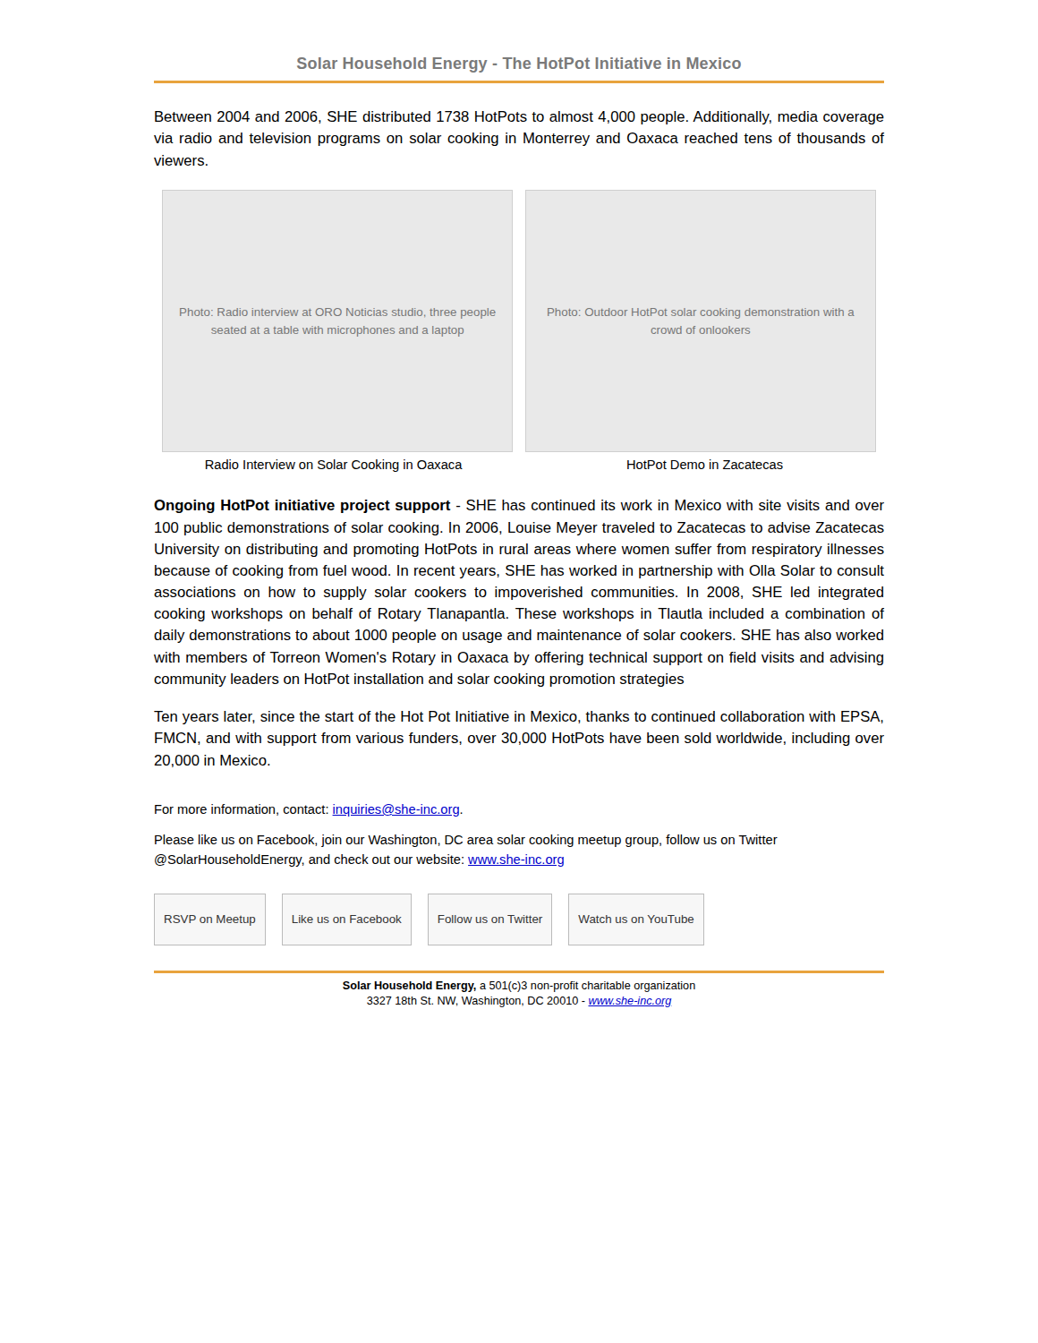Solar Household Energy - The HotPot Initiative in Mexico
Between 2004 and 2006, SHE distributed 1738 HotPots to almost 4,000 people. Additionally, media coverage via radio and television programs on solar cooking in Monterrey and Oaxaca reached tens of thousands of viewers.
Photo: Radio interview at ORO Noticias studio, three people seated at a table with microphones and a laptop
Photo: Outdoor HotPot solar cooking demonstration with a crowd of onlookers
Radio Interview on Solar Cooking in Oaxaca
HotPot Demo in Zacatecas
Ongoing HotPot initiative project support - SHE has continued its work in Mexico with site visits and over 100 public demonstrations of solar cooking. In 2006, Louise Meyer traveled to Zacatecas to advise Zacatecas University on distributing and promoting HotPots in rural areas where women suffer from respiratory illnesses because of cooking from fuel wood. In recent years, SHE has worked in partnership with Olla Solar to consult associations on how to supply solar cookers to impoverished communities. In 2008, SHE led integrated cooking workshops on behalf of Rotary Tlanapantla. These workshops in Tlautla included a combination of daily demonstrations to about 1000 people on usage and maintenance of solar cookers. SHE has also worked with members of Torreon Women's Rotary in Oaxaca by offering technical support on field visits and advising community leaders on HotPot installation and solar cooking promotion strategies
Ten years later, since the start of the Hot Pot Initiative in Mexico, thanks to continued collaboration with EPSA, FMCN, and with support from various funders, over 30,000 HotPots have been sold worldwide, including over 20,000 in Mexico.
For more information, contact: inquiries@she-inc.org.
Please like us on Facebook, join our Washington, DC area solar cooking meetup group, follow us on Twitter @SolarHouseholdEnergy, and check out our website: www.she-inc.org
RSVP on Meetup
Like us on Facebook
Follow us on Twitter
Watch us on YouTube
Solar Household Energy, a 501(c)3 non-profit charitable organization
3327 18th St. NW, Washington, DC 20010 - www.she-inc.org